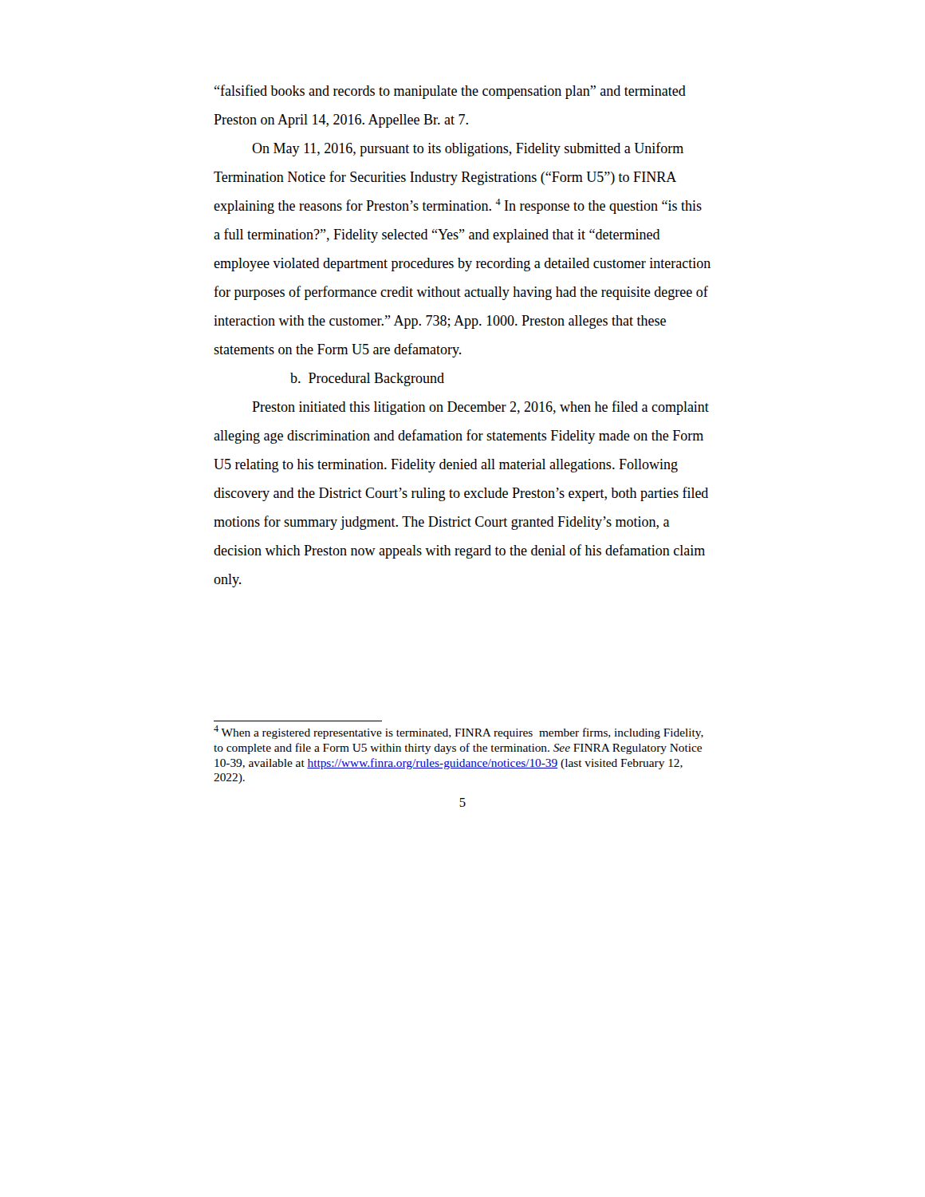“falsified books and records to manipulate the compensation plan” and terminated Preston on April 14, 2016. Appellee Br. at 7.
On May 11, 2016, pursuant to its obligations, Fidelity submitted a Uniform Termination Notice for Securities Industry Registrations (“Form U5”) to FINRA explaining the reasons for Preston’s termination. 4 In response to the question “is this a full termination?”, Fidelity selected “Yes” and explained that it “determined employee violated department procedures by recording a detailed customer interaction for purposes of performance credit without actually having had the requisite degree of interaction with the customer.” App. 738; App. 1000. Preston alleges that these statements on the Form U5 are defamatory.
b. Procedural Background
Preston initiated this litigation on December 2, 2016, when he filed a complaint alleging age discrimination and defamation for statements Fidelity made on the Form U5 relating to his termination. Fidelity denied all material allegations. Following discovery and the District Court’s ruling to exclude Preston’s expert, both parties filed motions for summary judgment. The District Court granted Fidelity’s motion, a decision which Preston now appeals with regard to the denial of his defamation claim only.
4 When a registered representative is terminated, FINRA requires member firms, including Fidelity, to complete and file a Form U5 within thirty days of the termination. See FINRA Regulatory Notice 10-39, available at https://www.finra.org/rules-guidance/notices/10-39 (last visited February 12, 2022).
5